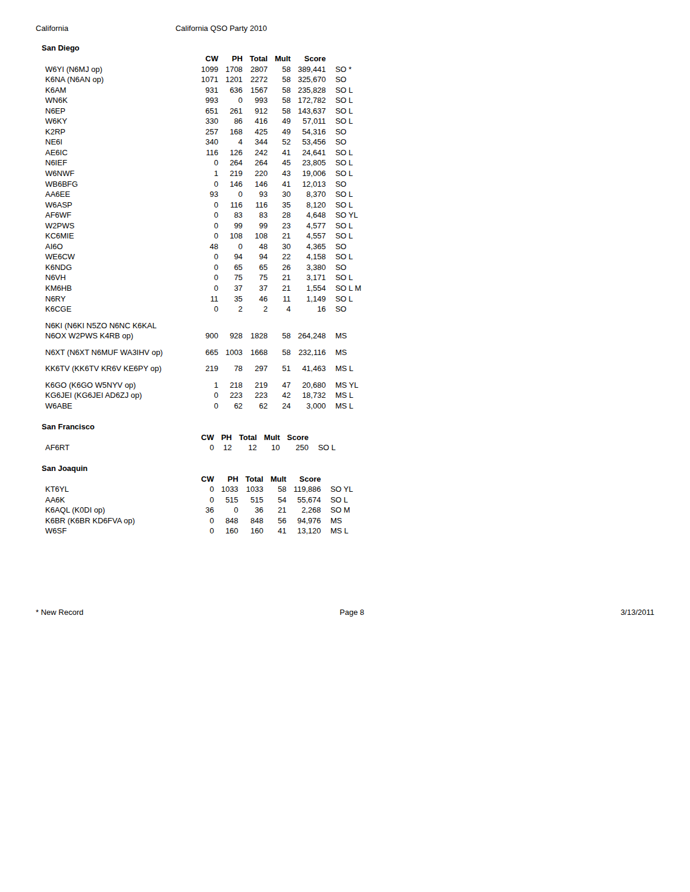California
California QSO Party 2010
San Diego
| | CW | PH | Total | Mult | Score | |
| --- | --- | --- | --- | --- | --- | --- |
| W6YI (N6MJ op) | 1099 | 1708 | 2807 | 58 | 389,441 | SO * |
| K6NA (N6AN op) | 1071 | 1201 | 2272 | 58 | 325,670 | SO |
| K6AM | 931 | 636 | 1567 | 58 | 235,828 | SO L |
| WN6K | 993 | 0 | 993 | 58 | 172,782 | SO L |
| N6EP | 651 | 261 | 912 | 58 | 143,637 | SO L |
| W6KY | 330 | 86 | 416 | 49 | 57,011 | SO L |
| K2RP | 257 | 168 | 425 | 49 | 54,316 | SO |
| NE6I | 340 | 4 | 344 | 52 | 53,456 | SO |
| AE6IC | 116 | 126 | 242 | 41 | 24,641 | SO L |
| N6IEF | 0 | 264 | 264 | 45 | 23,805 | SO L |
| W6NWF | 1 | 219 | 220 | 43 | 19,006 | SO L |
| WB6BFG | 0 | 146 | 146 | 41 | 12,013 | SO |
| AA6EE | 93 | 0 | 93 | 30 | 8,370 | SO L |
| W6ASP | 0 | 116 | 116 | 35 | 8,120 | SO L |
| AF6WF | 0 | 83 | 83 | 28 | 4,648 | SO YL |
| W2PWS | 0 | 99 | 99 | 23 | 4,577 | SO L |
| KC6MIE | 0 | 108 | 108 | 21 | 4,557 | SO L |
| AI6O | 48 | 0 | 48 | 30 | 4,365 | SO |
| WE6CW | 0 | 94 | 94 | 22 | 4,158 | SO L |
| K6NDG | 0 | 65 | 65 | 26 | 3,380 | SO |
| N6VH | 0 | 75 | 75 | 21 | 3,171 | SO L |
| KM6HB | 0 | 37 | 37 | 21 | 1,554 | SO L M |
| N6RY | 11 | 35 | 46 | 11 | 1,149 | SO L |
| K6CGE | 0 | 2 | 2 | 4 | 16 | SO |
| N6KI (N6KI N5ZO N6NC K6KAL N6OX W2PWS K4RB op) | 900 | 928 | 1828 | 58 | 264,248 | MS |
| N6XT (N6XT N6MUF WA3IHV op) | 665 | 1003 | 1668 | 58 | 232,116 | MS |
| KK6TV (KK6TV KR6V KE6PY op) | 219 | 78 | 297 | 51 | 41,463 | MS L |
| K6GO (K6GO W5NYV op) | 1 | 218 | 219 | 47 | 20,680 | MS YL |
| KG6JEI (KG6JEI AD6ZJ op) | 0 | 223 | 223 | 42 | 18,732 | MS L |
| W6ABE | 0 | 62 | 62 | 24 | 3,000 | MS L |
San Francisco
| | CW | PH | Total | Mult | Score | |
| --- | --- | --- | --- | --- | --- | --- |
| AF6RT | 0 | 12 | 12 | 10 | 250 | SO L |
San Joaquin
| | CW | PH | Total | Mult | Score | |
| --- | --- | --- | --- | --- | --- | --- |
| KT6YL | 0 | 1033 | 1033 | 58 | 119,886 | SO YL |
| AA6K | 0 | 515 | 515 | 54 | 55,674 | SO L |
| K6AQL (K0DI op) | 36 | 0 | 36 | 21 | 2,268 | SO M |
| K6BR (K6BR KD6FVA op) | 0 | 848 | 848 | 56 | 94,976 | MS |
| W6SF | 0 | 160 | 160 | 41 | 13,120 | MS L |
* New Record
Page 8
3/13/2011